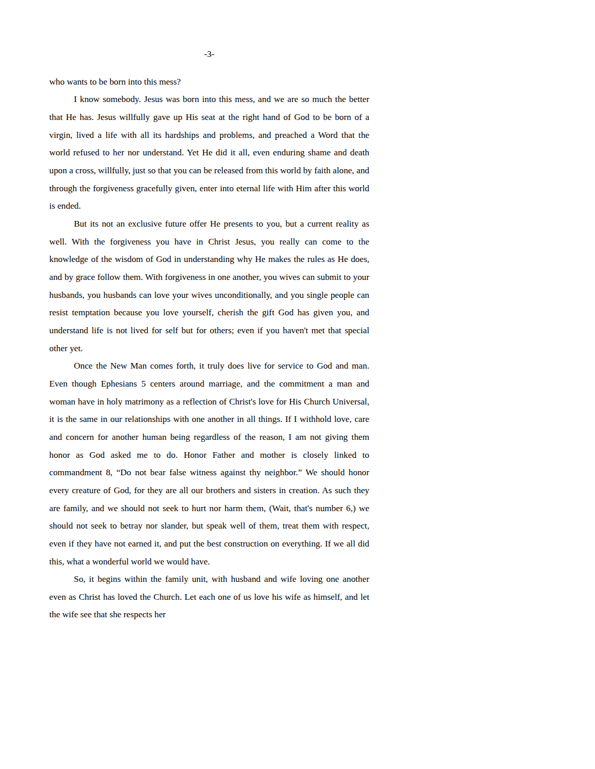-3-
who wants to be born into this mess?
I know somebody. Jesus was born into this mess, and we are so much the better that He has. Jesus willfully gave up His seat at the right hand of God to be born of a virgin, lived a life with all its hardships and problems, and preached a Word that the world refused to her nor understand. Yet He did it all, even enduring shame and death upon a cross, willfully, just so that you can be released from this world by faith alone, and through the forgiveness gracefully given, enter into eternal life with Him after this world is ended.
But its not an exclusive future offer He presents to you, but a current reality as well. With the forgiveness you have in Christ Jesus, you really can come to the knowledge of the wisdom of God in understanding why He makes the rules as He does, and by grace follow them. With forgiveness in one another, you wives can submit to your husbands, you husbands can love your wives unconditionally, and you single people can resist temptation because you love yourself, cherish the gift God has given you, and understand life is not lived for self but for others; even if you haven't met that special other yet.
Once the New Man comes forth, it truly does live for service to God and man. Even though Ephesians 5 centers around marriage, and the commitment a man and woman have in holy matrimony as a reflection of Christ's love for His Church Universal, it is the same in our relationships with one another in all things. If I withhold love, care and concern for another human being regardless of the reason, I am not giving them honor as God asked me to do. Honor Father and mother is closely linked to commandment 8, “Do not bear false witness against thy neighbor.” We should honor every creature of God, for they are all our brothers and sisters in creation. As such they are family, and we should not seek to hurt nor harm them, (Wait, that's number 6,) we should not seek to betray nor slander, but speak well of them, treat them with respect, even if they have not earned it, and put the best construction on everything. If we all did this, what a wonderful world we would have.
So, it begins within the family unit, with husband and wife loving one another even as Christ has loved the Church. Let each one of us love his wife as himself, and let the wife see that she respects her